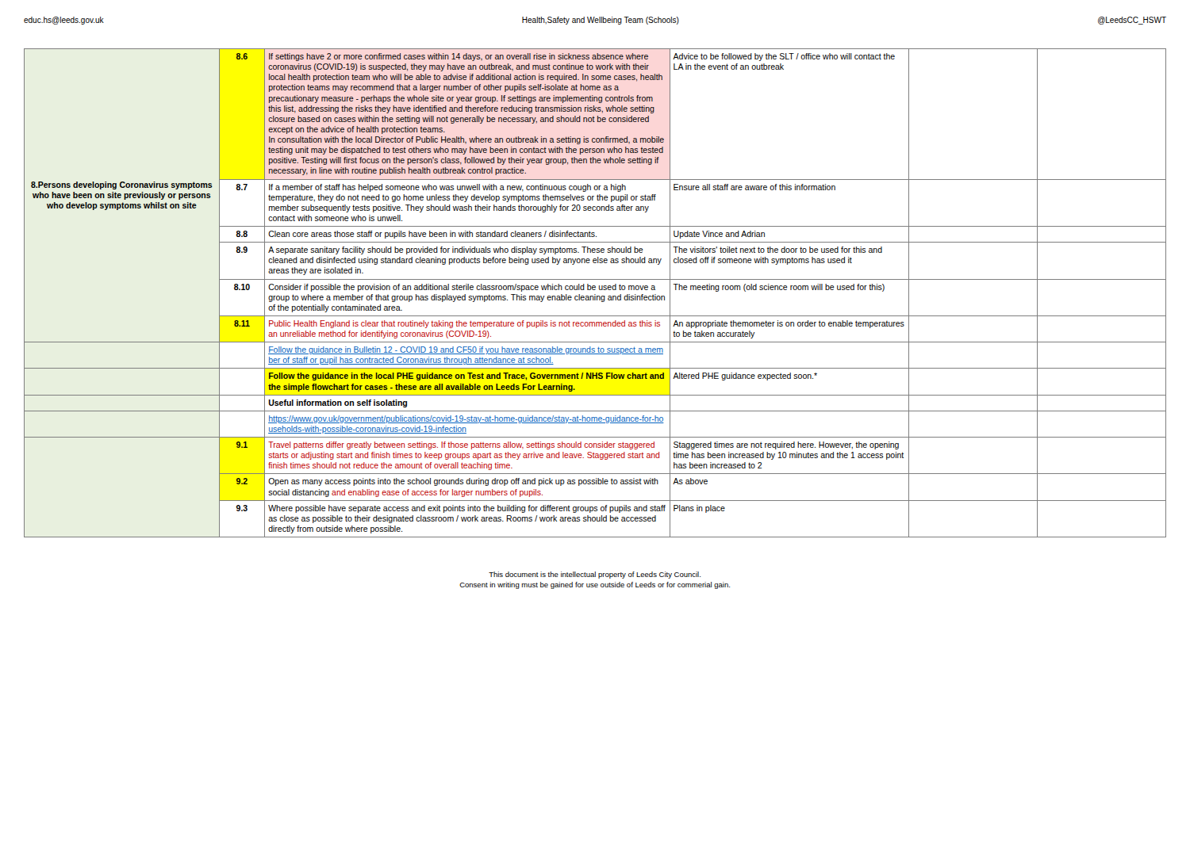educ.hs@leeds.gov.uk
Health,Safety and Wellbeing Team (Schools)
@LeedsCC_HSWT
| 8.Persons developing Coronavirus symptoms who have been on site previously or persons who develop symptoms whilst on site | 8.6 | If settings have 2 or more confirmed cases within 14 days, or an overall rise in sickness absence where coronavirus (COVID-19) is suspected, they may have an outbreak, and must continue to work with their local health protection team who will be able to advise if additional action is required. In some cases, health protection teams may recommend that a larger number of other pupils self-isolate at home as a precautionary measure - perhaps the whole site or year group. If settings are implementing controls from this list, addressing the risks they have identified and therefore reducing transmission risks, whole setting closure based on cases within the setting will not generally be necessary, and should not be considered except on the advice of health protection teams. In consultation with the local Director of Public Health, where an outbreak in a setting is confirmed, a mobile testing unit may be dispatched to test others who may have been in contact with the person who has tested positive. Testing will first focus on the person's class, followed by their year group, then the whole setting if necessary, in line with routine publish health outbreak control practice. | Advice to be followed by the SLT / office who will contact the LA in the event of an outbreak | | |
| 8.7 | If a member of staff has helped someone who was unwell with a new, continuous cough or a high temperature, they do not need to go home unless they develop symptoms themselves or the pupil or staff member subsequently tests positive. They should wash their hands thoroughly for 20 seconds after any contact with someone who is unwell. | Ensure all staff are aware of this information | | |
| 8.8 | Clean core areas those staff or pupils have been in with standard cleaners / disinfectants. | Update Vince and Adrian | | |
| 8.9 | A separate sanitary facility should be provided for individuals who display symptoms. These should be cleaned and disinfected using standard cleaning products before being used by anyone else as should any areas they are isolated in. | The visitors' toilet next to the door to be used for this and closed off if someone with symptoms has used it | | |
| 8.10 | Consider if possible the provision of an additional sterile classroom/space which could be used to move a group to where a member of that group has displayed symptoms. This may enable cleaning and disinfection of the potentially contaminated area. | The meeting room (old science room will be used for this) | | |
| 8.11 | Public Health England is clear that routinely taking the temperature of pupils is not recommended as this is an unreliable method for identifying coronavirus (COVID-19). | An appropriate themometer is on order to enable temperatures to be taken accurately | | |
| | | Follow the guidance in Bulletin 12 - COVID 19 and CF50 if you have reasonable grounds to suspect a member of staff or pupil has contracted Coronavirus through attendance at school. | | | |
| | | Follow the guidance in the local PHE guidance on Test and Trace, Government / NHS Flow chart and the simple flowchart for cases - these are all available on Leeds For Learning. | Altered PHE guidance expected soon.* | | |
| | | Useful information on self isolating | | | |
| | | https://www.gov.uk/government/publications/covid-19-stay-at-home-guidance/stay-at-home-guidance-for-households-with-possible-coronavirus-covid-19-infection | | | |
| | 9.1 | Travel patterns differ greatly between settings. If those patterns allow, settings should consider staggered starts or adjusting start and finish times to keep groups apart as they arrive and leave. Staggered start and finish times should not reduce the amount of overall teaching time. | Staggered times are not required here. However, the opening time has been increased by 10 minutes and the 1 access point has been increased to 2 | | |
| 9.2 | Open as many access points into the school grounds during drop off and pick up as possible to assist with social distancing and enabling ease of access for larger numbers of pupils. | As above | | |
| 9.3 | Where possible have separate access and exit points into the building for different groups of pupils and staff as close as possible to their designated classroom / work areas. Rooms / work areas should be accessed directly from outside where possible. | Plans in place | | |
This document is the intellectual property of Leeds City Council.
Consent in writing must be gained for use outside of Leeds or for commerial gain.